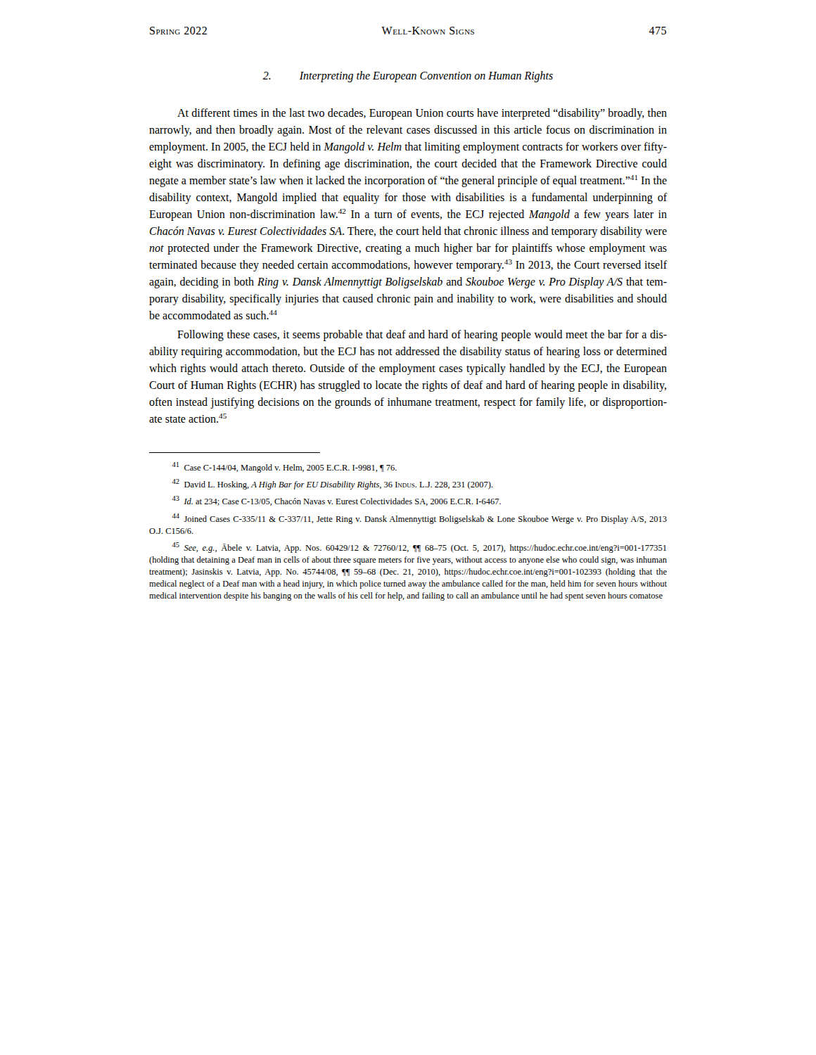Spring 2022 Well-Known Signs 475
2. Interpreting the European Convention on Human Rights
At different times in the last two decades, European Union courts have interpreted “disability” broadly, then narrowly, and then broadly again. Most of the relevant cases discussed in this article focus on discrimination in employment. In 2005, the ECJ held in Mangold v. Helm that limiting employment contracts for workers over fifty-eight was discriminatory. In defining age discrimination, the court decided that the Framework Directive could negate a member state’s law when it lacked the incorporation of “the general principle of equal treatment.”41 In the disability context, Mangold implied that equality for those with disabilities is a fundamental underpinning of European Union non-discrimination law.42 In a turn of events, the ECJ rejected Mangold a few years later in Chacón Navas v. Eurest Colectividades SA. There, the court held that chronic illness and temporary disability were not protected under the Framework Directive, creating a much higher bar for plaintiffs whose employment was terminated because they needed certain accommodations, however temporary.43 In 2013, the Court reversed itself again, deciding in both Ring v. Dansk Almennyttigt Boligselskab and Skouboe Werge v. Pro Display A/S that temporary disability, specifically injuries that caused chronic pain and inability to work, were disabilities and should be accommodated as such.44
Following these cases, it seems probable that deaf and hard of hearing people would meet the bar for a disability requiring accommodation, but the ECJ has not addressed the disability status of hearing loss or determined which rights would attach thereto. Outside of the employment cases typically handled by the ECJ, the European Court of Human Rights (ECHR) has struggled to locate the rights of deaf and hard of hearing people in disability, often instead justifying decisions on the grounds of inhumane treatment, respect for family life, or disproportionate state action.45
41 Case C-144/04, Mangold v. Helm, 2005 E.C.R. I-9981, ¶ 76.
42 David L. Hosking, A High Bar for EU Disability Rights, 36 Indus. L.J. 228, 231 (2007).
43 Id. at 234; Case C-13/05, Chacón Navas v. Eurest Colectividades SA, 2006 E.C.R. I-6467.
44 Joined Cases C-335/11 & C-337/11, Jette Ring v. Dansk Almennyttigt Boligselskab & Lone Skouboe Werge v. Pro Display A/S, 2013 O.J. C156/6.
45 See, e.g., Ābele v. Latvia, App. Nos. 60429/12 & 72760/12, ¶¶ 68–75 (Oct. 5, 2017), https://hudoc.echr.coe.int/eng?i=001-177351 (holding that detaining a Deaf man in cells of about three square meters for five years, without access to anyone else who could sign, was inhuman treatment); Jasinskis v. Latvia, App. No. 45744/08, ¶¶ 59–68 (Dec. 21, 2010), https://hudoc.echr.coe.int/eng?i=001-102393 (holding that the medical neglect of a Deaf man with a head injury, in which police turned away the ambulance called for the man, held him for seven hours without medical intervention despite his banging on the walls of his cell for help, and failing to call an ambulance until he had spent seven hours comatose